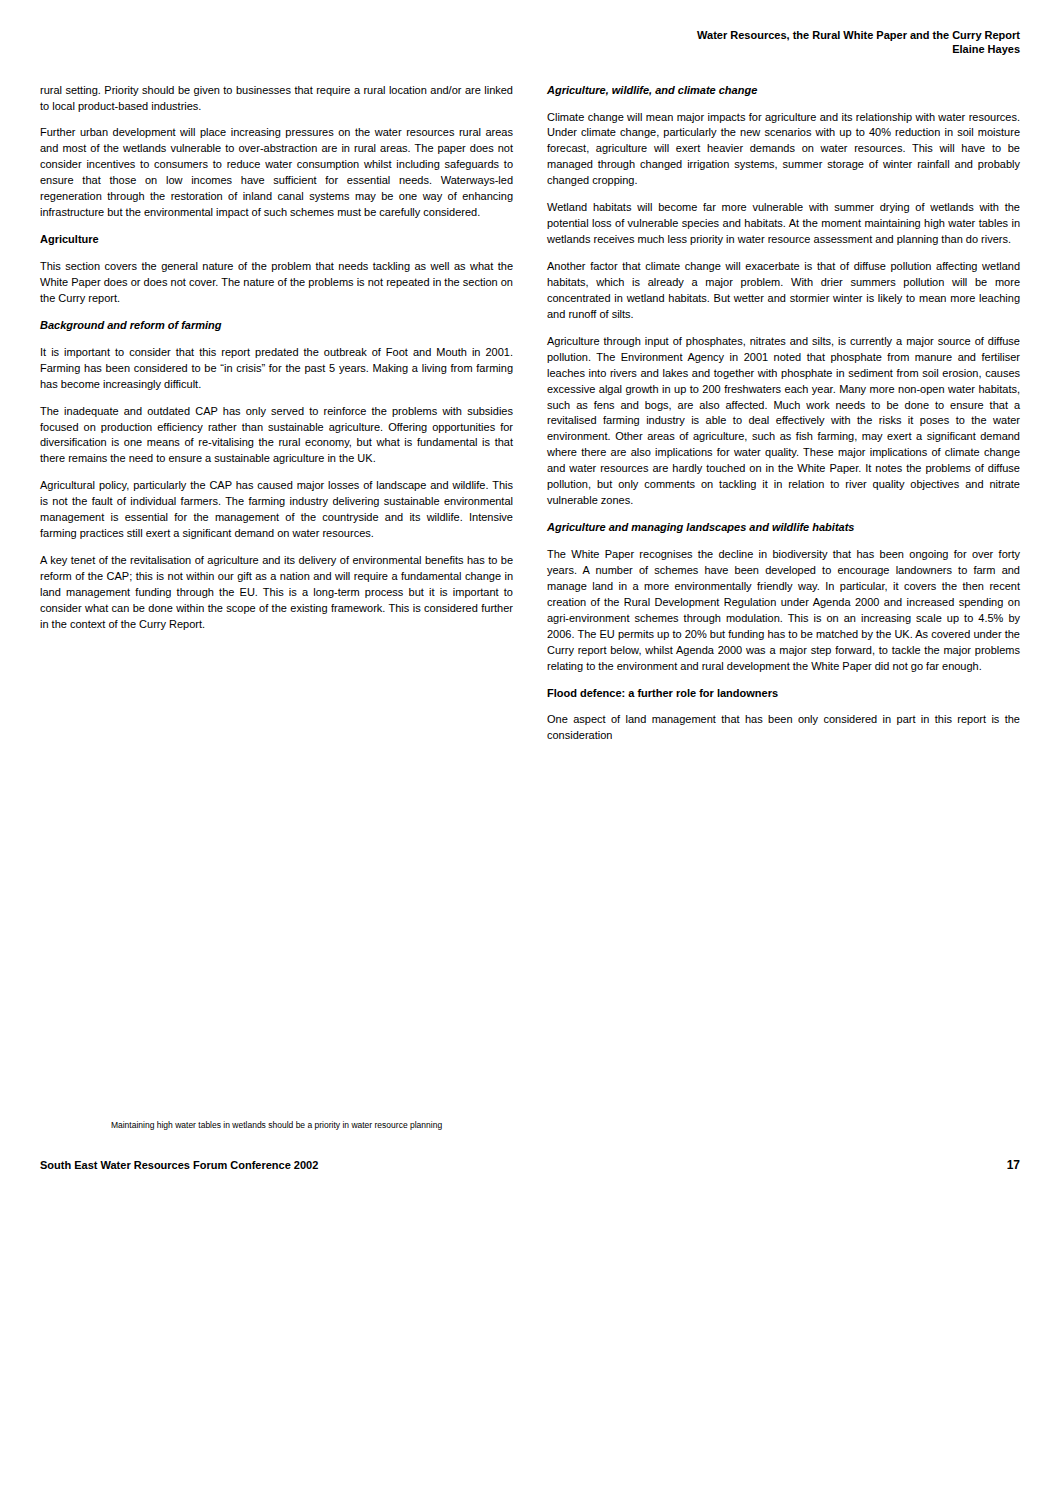Water Resources, the Rural White Paper and the Curry Report
Elaine Hayes
rural setting. Priority should be given to businesses that require a rural location and/or are linked to local product-based industries.
Further urban development will place increasing pressures on the water resources rural areas and most of the wetlands vulnerable to over-abstraction are in rural areas. The paper does not consider incentives to consumers to reduce water consumption whilst including safeguards to ensure that those on low incomes have sufficient for essential needs. Waterways-led regeneration through the restoration of inland canal systems may be one way of enhancing infrastructure but the environmental impact of such schemes must be carefully considered.
Agriculture
This section covers the general nature of the problem that needs tackling as well as what the White Paper does or does not cover. The nature of the problems is not repeated in the section on the Curry report.
Background and reform of farming
It is important to consider that this report predated the outbreak of Foot and Mouth in 2001. Farming has been considered to be “in crisis” for the past 5 years. Making a living from farming has become increasingly difficult.
The inadequate and outdated CAP has only served to reinforce the problems with subsidies focused on production efficiency rather than sustainable agriculture. Offering opportunities for diversification is one means of re-vitalising the rural economy, but what is fundamental is that there remains the need to ensure a sustainable agriculture in the UK.
Agricultural policy, particularly the CAP has caused major losses of landscape and wildlife. This is not the fault of individual farmers. The farming industry delivering sustainable environmental management is essential for the management of the countryside and its wildlife. Intensive farming practices still exert a significant demand on water resources.
A key tenet of the revitalisation of agriculture and its delivery of environmental benefits has to be reform of the CAP; this is not within our gift as a nation and will require a fundamental change in land management funding through the EU. This is a long-term process but it is important to consider what can be done within the scope of the existing framework. This is considered further in the context of the Curry Report.
Maintaining high water tables in wetlands should be a priority in water resource planning
Agriculture, wildlife, and climate change
Climate change will mean major impacts for agriculture and its relationship with water resources. Under climate change, particularly the new scenarios with up to 40% reduction in soil moisture forecast, agriculture will exert heavier demands on water resources. This will have to be managed through changed irrigation systems, summer storage of winter rainfall and probably changed cropping.
Wetland habitats will become far more vulnerable with summer drying of wetlands with the potential loss of vulnerable species and habitats. At the moment maintaining high water tables in wetlands receives much less priority in water resource assessment and planning than do rivers.
Another factor that climate change will exacerbate is that of diffuse pollution affecting wetland habitats, which is already a major problem. With drier summers pollution will be more concentrated in wetland habitats. But wetter and stormier winter is likely to mean more leaching and runoff of silts.
Agriculture through input of phosphates, nitrates and silts, is currently a major source of diffuse pollution. The Environment Agency in 2001 noted that phosphate from manure and fertiliser leaches into rivers and lakes and together with phosphate in sediment from soil erosion, causes excessive algal growth in up to 200 freshwaters each year. Many more non-open water habitats, such as fens and bogs, are also affected. Much work needs to be done to ensure that a revitalised farming industry is able to deal effectively with the risks it poses to the water environment. Other areas of agriculture, such as fish farming, may exert a significant demand where there are also implications for water quality. These major implications of climate change and water resources are hardly touched on in the White Paper. It notes the problems of diffuse pollution, but only comments on tackling it in relation to river quality objectives and nitrate vulnerable zones.
Agriculture and managing landscapes and wildlife habitats
The White Paper recognises the decline in biodiversity that has been ongoing for over forty years. A number of schemes have been developed to encourage landowners to farm and manage land in a more environmentally friendly way. In particular, it covers the then recent creation of the Rural Development Regulation under Agenda 2000 and increased spending on agri-environment schemes through modulation. This is on an increasing scale up to 4.5% by 2006. The EU permits up to 20% but funding has to be matched by the UK. As covered under the Curry report below, whilst Agenda 2000 was a major step forward, to tackle the major problems relating to the environment and rural development the White Paper did not go far enough.
Flood defence: a further role for landowners
One aspect of land management that has been only considered in part in this report is the consideration
South East Water Resources Forum Conference 2002 17